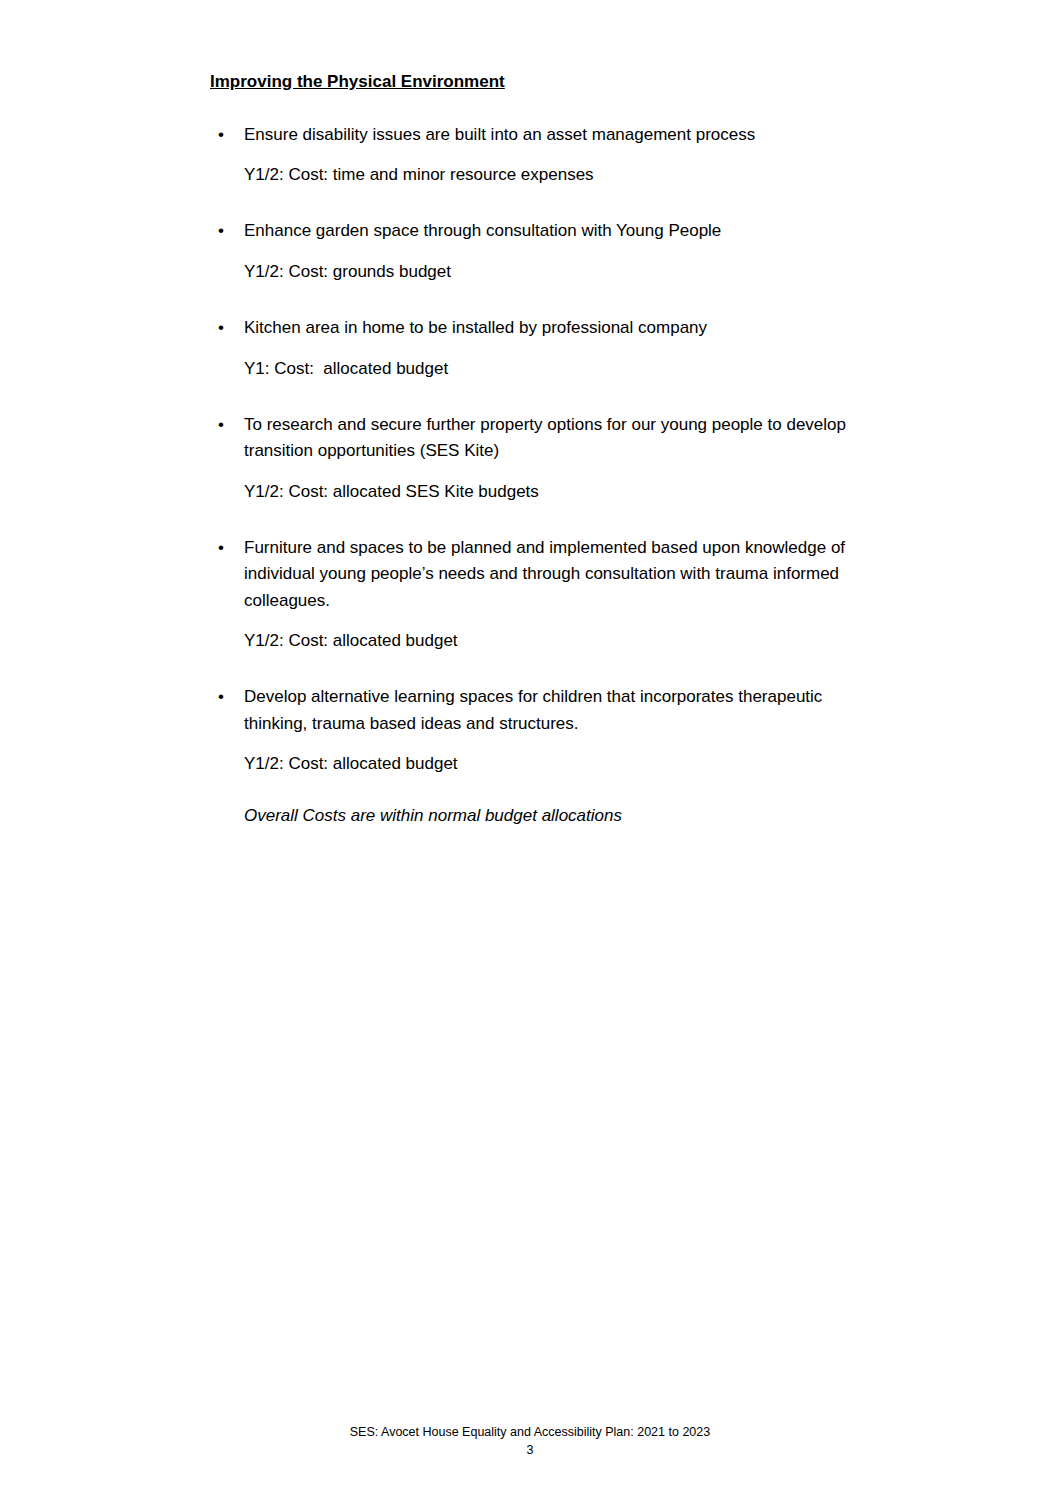Improving the Physical Environment
Ensure disability issues are built into an asset management process
Y1/2: Cost: time and minor resource expenses
Enhance garden space through consultation with Young People
Y1/2: Cost: grounds budget
Kitchen area in home to be installed by professional company
Y1: Cost: allocated budget
To research and secure further property options for our young people to develop transition opportunities (SES Kite)
Y1/2: Cost: allocated SES Kite budgets
Furniture and spaces to be planned and implemented based upon knowledge of individual young people’s needs and through consultation with trauma informed colleagues.
Y1/2: Cost: allocated budget
Develop alternative learning spaces for children that incorporates therapeutic thinking, trauma based ideas and structures.
Y1/2: Cost: allocated budget
Overall Costs are within normal budget allocations
SES: Avocet House Equality and Accessibility Plan: 2021 to 2023
3